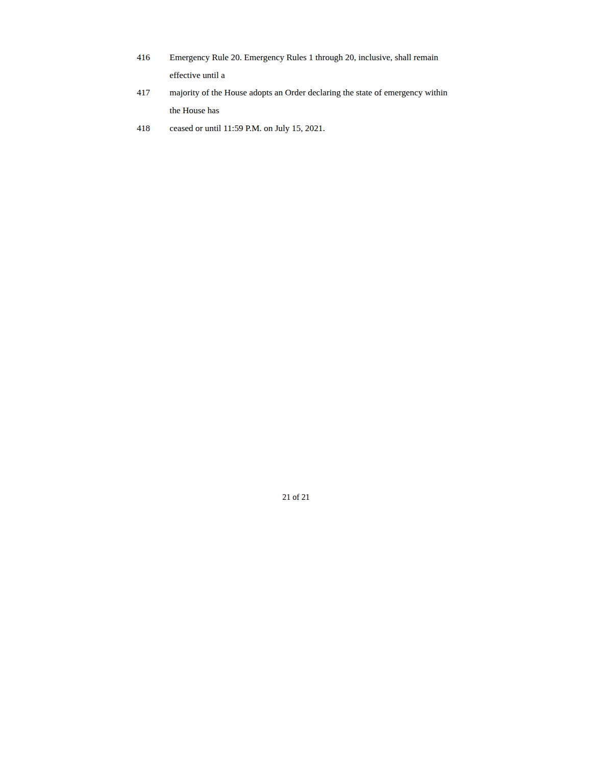416
Emergency Rule 20. Emergency Rules 1 through 20, inclusive, shall remain effective until a
417
majority of the House adopts an Order declaring the state of emergency within the House has
418
ceased or until 11:59 P.M. on July 15, 2021.
21 of 21